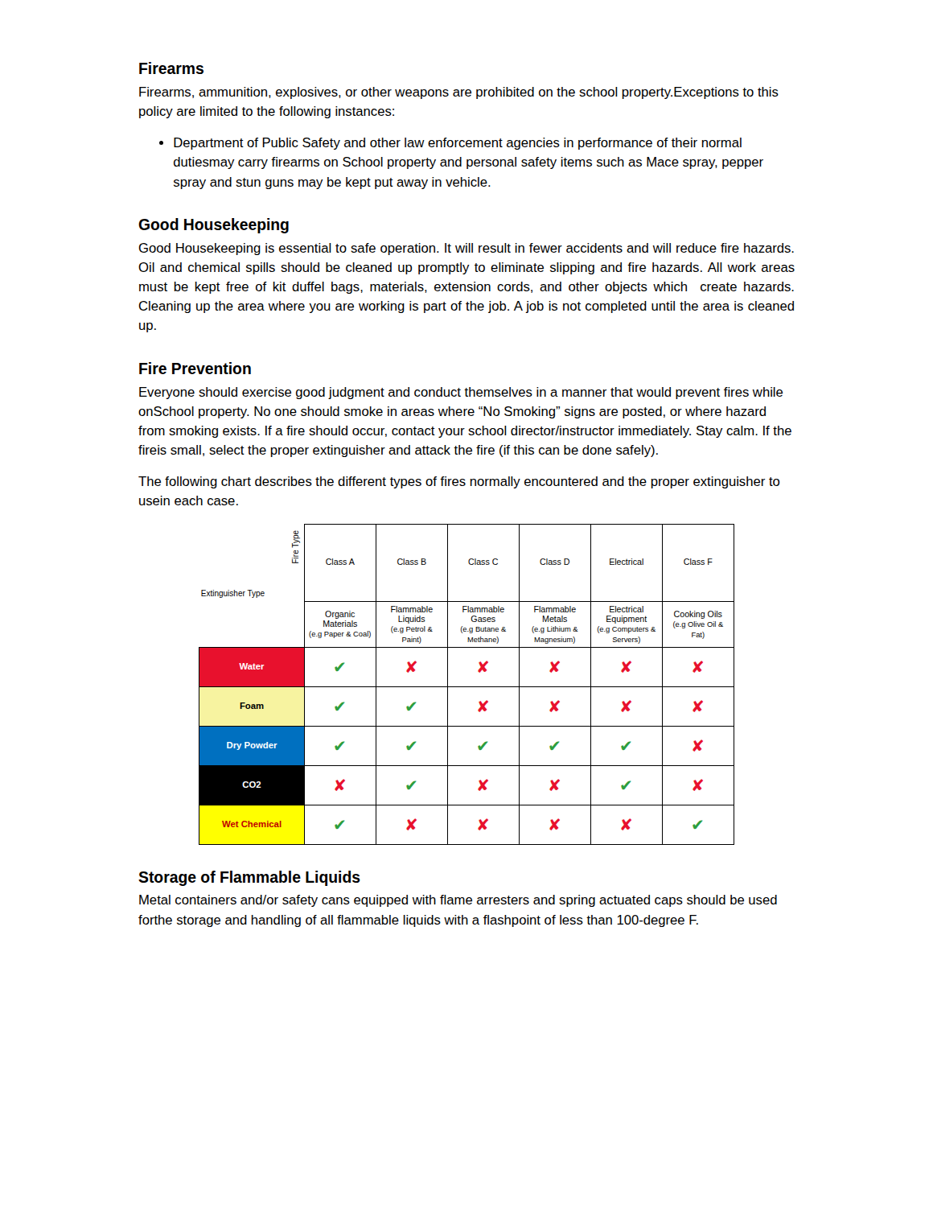Firearms
Firearms, ammunition, explosives, or other weapons are prohibited on the school property.Exceptions to this policy are limited to the following instances:
Department of Public Safety and other law enforcement agencies in performance of their normal dutiesmay carry firearms on School property and personal safety items such as Mace spray, pepper spray and stun guns may be kept put away in vehicle.
Good Housekeeping
Good Housekeeping is essential to safe operation. It will result in fewer accidents and will reduce fire hazards. Oil and chemical spills should be cleaned up promptly to eliminate slipping and fire hazards. All work areas must be kept free of kit duffel bags, materials, extension cords, and other objects which create hazards. Cleaning up the area where you are working is part of the job. A job is not completed until the area is cleaned up.
Fire Prevention
Everyone should exercise good judgment and conduct themselves in a manner that would prevent fires while onSchool property. No one should smoke in areas where “No Smoking” signs are posted, or where hazard from smoking exists. If a fire should occur, contact your school director/instructor immediately. Stay calm. If the fireis small, select the proper extinguisher and attack the fire (if this can be done safely).
The following chart describes the different types of fires normally encountered and the proper extinguisher to usein each case.
| Fire Type Extinguisher Type | Class A | Class B | Class C | Class D | Electrical | Class F |
| | Organic Materials (e.g Paper & Coal) | Flammable Liquids (e.g Petrol & Paint) | Flammable Gases (e.g Butane & Methane) | Flammable Metals (e.g Lithium & Magnesium) | Electrical Equipment (e.g Computers & Servers) | Cooking Oils (e.g Olive Oil & Fat) |
| Water | ✔ | ✘ | ✘ | ✘ | ✘ | ✘ |
| Foam | ✔ | ✔ | ✘ | ✘ | ✘ | ✘ |
| Dry Powder | ✔ | ✔ | ✔ | ✔ | ✔ | ✘ |
| CO2 | ✘ | ✔ | ✘ | ✘ | ✔ | ✘ |
| Wet Chemical | ✔ | ✘ | ✘ | ✘ | ✘ | ✔ |
Storage of Flammable Liquids
Metal containers and/or safety cans equipped with flame arresters and spring actuated caps should be used forthe storage and handling of all flammable liquids with a flashpoint of less than 100-degree F.